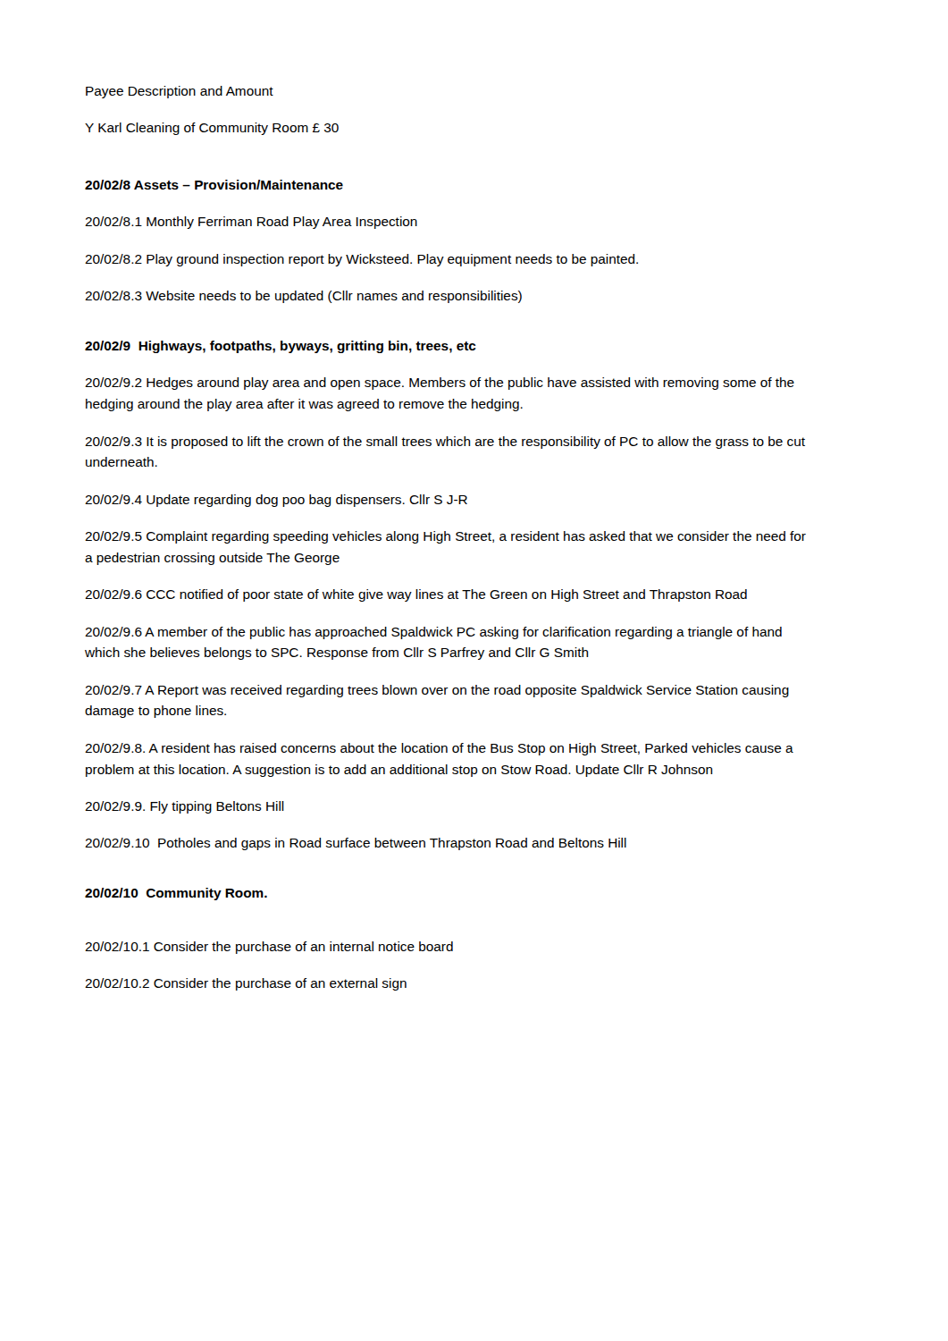Payee Description and Amount
Y Karl Cleaning of Community Room £ 30
20/02/8 Assets – Provision/Maintenance
20/02/8.1 Monthly Ferriman Road Play Area Inspection
20/02/8.2 Play ground inspection report by Wicksteed. Play equipment needs to be painted.
20/02/8.3 Website needs to be updated (Cllr names and responsibilities)
20/02/9 Highways, footpaths, byways, gritting bin, trees, etc
20/02/9.2 Hedges around play area and open space. Members of the public have assisted with removing some of the hedging around the play area after it was agreed to remove the hedging.
20/02/9.3 It is proposed to lift the crown of the small trees which are the responsibility of PC to allow the grass to be cut underneath.
20/02/9.4 Update regarding dog poo bag dispensers. Cllr S J-R
20/02/9.5 Complaint regarding speeding vehicles along High Street, a resident has asked that we consider the need for a pedestrian crossing outside The George
20/02/9.6 CCC notified of poor state of white give way lines at The Green on High Street and Thrapston Road
20/02/9.6 A member of the public has approached Spaldwick PC asking for clarification regarding a triangle of hand which she believes belongs to SPC. Response from Cllr S Parfrey and Cllr G Smith
20/02/9.7 A Report was received regarding trees blown over on the road opposite Spaldwick Service Station causing damage to phone lines.
20/02/9.8. A resident has raised concerns about the location of the Bus Stop on High Street, Parked vehicles cause a problem at this location. A suggestion is to add an additional stop on Stow Road. Update Cllr R Johnson
20/02/9.9. Fly tipping Beltons Hill
20/02/9.10 Potholes and gaps in Road surface between Thrapston Road and Beltons Hill
20/02/10 Community Room.
20/02/10.1 Consider the purchase of an internal notice board
20/02/10.2 Consider the purchase of an external sign